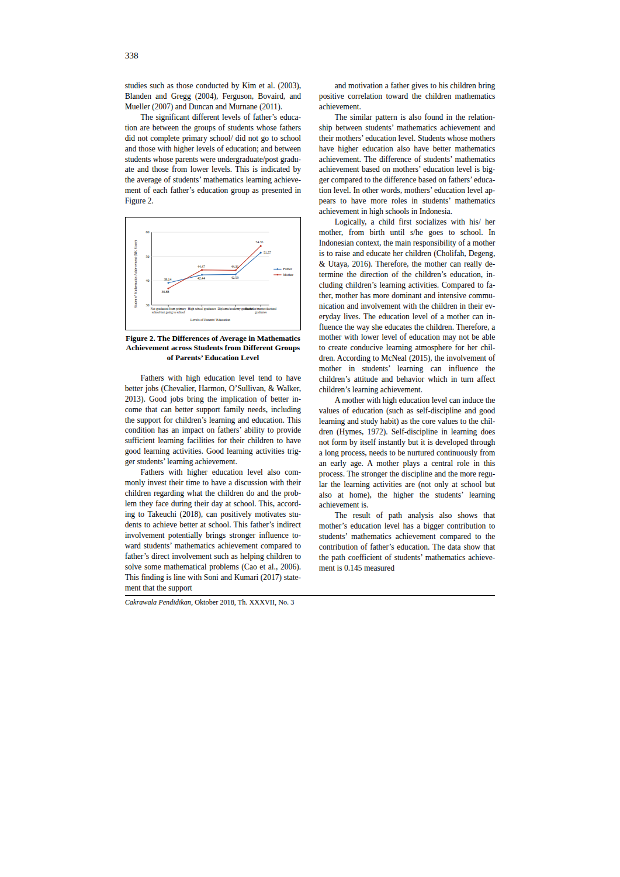338
studies such as those conducted by Kim et al. (2003), Blanden and Gregg (2004), Ferguson, Bovaird, and Mueller (2007) and Duncan and Murnane (2011).
The significant different levels of father’s education are between the groups of students whose fathers did not complete primary school/ did not go to school and those with higher levels of education; and between students whose parents were undergraduate/post graduate and those from lower levels. This is indicated by the average of students’ mathematics learning achievement of each father’s education group as presented in Figure 2.
30 40 50 60 Students’ Mathematics Achievement (NK Score) 39.14 42.44 42.59 51.57 36.88 44.47 44.31 54.35 Not graduated from primary school/not going to school High school graduates Diploma/academy graduates Bachelor/master/doctoral graduates Levels of Parents’ Education Father Mother
Figure 2. The Differences of Average in Mathematics Achievement across Students from Different Groups of Parents’ Education Level
Fathers with high education level tend to have better jobs (Chevalier, Harmon, O’Sullivan, & Walker, 2013). Good jobs bring the implication of better income that can better support family needs, including the support for children’s learning and education. This condition has an impact on fathers’ ability to provide sufficient learning facilities for their children to have good learning activities. Good learning activities trigger students’ learning achievement.
Fathers with higher education level also commonly invest their time to have a discussion with their children regarding what the children do and the problem they face during their day at school. This, according to Takeuchi (2018), can positively motivates students to achieve better at school. This father’s indirect involvement potentially brings stronger influence toward students’ mathematics achievement compared to father’s direct involvement such as helping children to solve some mathematical problems (Cao et al., 2006). This finding is line with Soni and Kumari (2017) statement that the support
and motivation a father gives to his children bring positive correlation toward the children mathematics achievement.
The similar pattern is also found in the relationship between students’ mathematics achievement and their mothers’ education level. Students whose mothers have higher education also have better mathematics achievement. The difference of students’ mathematics achievement based on mothers’ education level is bigger compared to the difference based on fathers’ education level. In other words, mothers’ education level appears to have more roles in students’ mathematics achievement in high schools in Indonesia.
Logically, a child first socializes with his/ her mother, from birth until s/he goes to school. In Indonesian context, the main responsibility of a mother is to raise and educate her children (Cholifah, Degeng, & Utaya, 2016). Therefore, the mother can really determine the direction of the children’s education, including children’s learning activities. Compared to father, mother has more dominant and intensive communication and involvement with the children in their everyday lives. The education level of a mother can influence the way she educates the children. Therefore, a mother with lower level of education may not be able to create conducive learning atmosphere for her children. According to McNeal (2015), the involvement of mother in students’ learning can influence the children’s attitude and behavior which in turn affect children’s learning achievement.
A mother with high education level can induce the values of education (such as self-discipline and good learning and study habit) as the core values to the children (Hymes, 1972). Self-discipline in learning does not form by itself instantly but it is developed through a long process, needs to be nurtured continuously from an early age. A mother plays a central role in this process. The stronger the discipline and the more regular the learning activities are (not only at school but also at home), the higher the students’ learning achievement is.
The result of path analysis also shows that mother’s education level has a bigger contribution to students’ mathematics achievement compared to the contribution of father’s education. The data show that the path coefficient of students’ mathematics achievement is 0.145 measured
Cakrawala Pendidikan, Oktober 2018, Th. XXXVII, No. 3